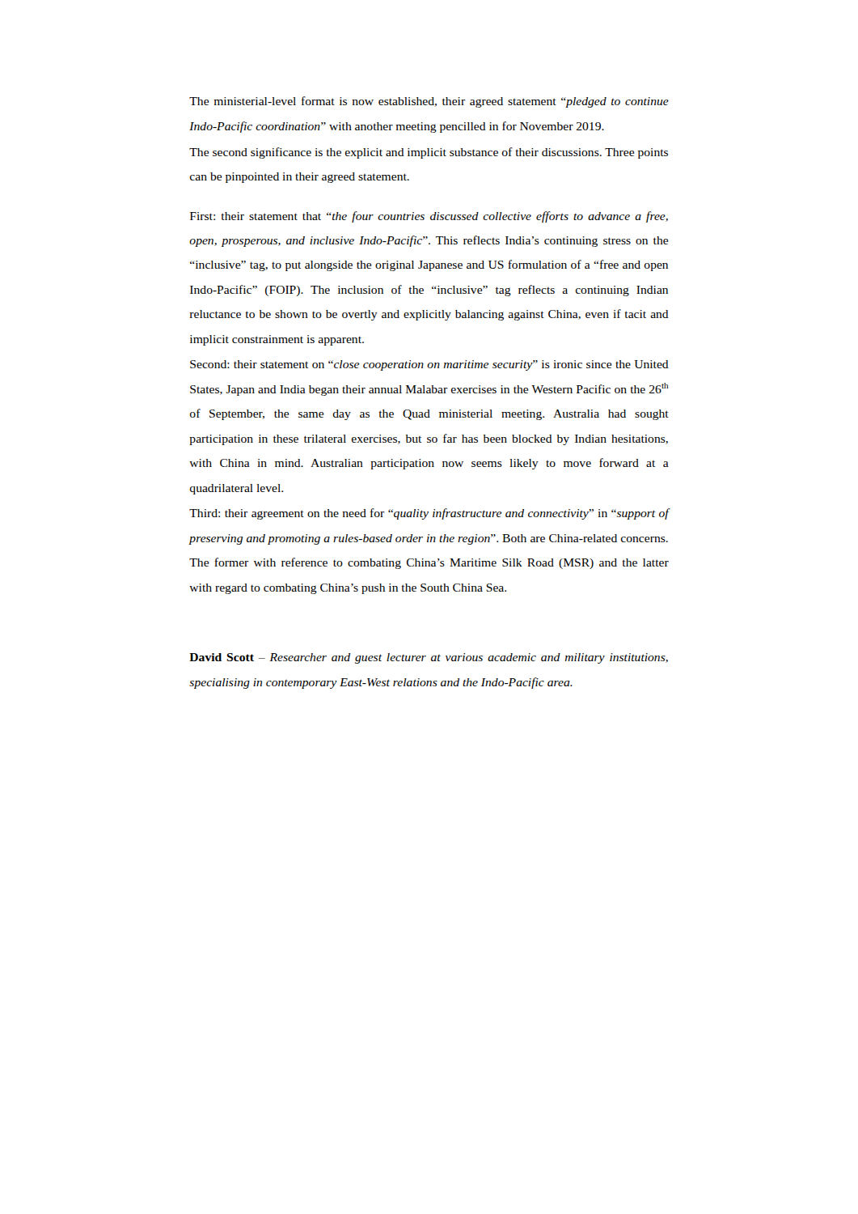The ministerial-level format is now established, their agreed statement “pledged to continue Indo-Pacific coordination” with another meeting pencilled in for November 2019.
The second significance is the explicit and implicit substance of their discussions. Three points can be pinpointed in their agreed statement.
First: their statement that “the four countries discussed collective efforts to advance a free, open, prosperous, and inclusive Indo-Pacific”. This reflects India’s continuing stress on the “inclusive” tag, to put alongside the original Japanese and US formulation of a “free and open Indo-Pacific” (FOIP). The inclusion of the “inclusive” tag reflects a continuing Indian reluctance to be shown to be overtly and explicitly balancing against China, even if tacit and implicit constrainment is apparent.
Second: their statement on “close cooperation on maritime security” is ironic since the United States, Japan and India began their annual Malabar exercises in the Western Pacific on the 26th of September, the same day as the Quad ministerial meeting. Australia had sought participation in these trilateral exercises, but so far has been blocked by Indian hesitations, with China in mind. Australian participation now seems likely to move forward at a quadrilateral level.
Third: their agreement on the need for “quality infrastructure and connectivity” in “support of preserving and promoting a rules-based order in the region”. Both are China-related concerns. The former with reference to combating China’s Maritime Silk Road (MSR) and the latter with regard to combating China’s push in the South China Sea.
David Scott – Researcher and guest lecturer at various academic and military institutions, specialising in contemporary East-West relations and the Indo-Pacific area.